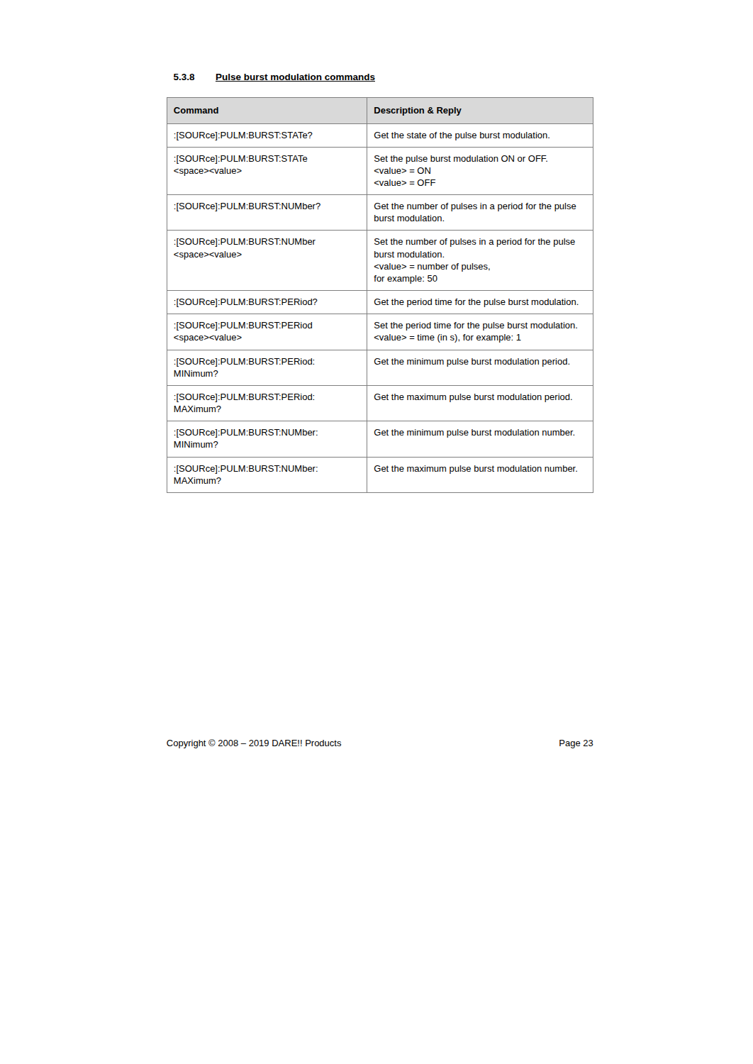5.3.8 Pulse burst modulation commands
| Command | Description & Reply |
| --- | --- |
| :[SOURce]:PULM:BURST:STATe? | Get the state of the pulse burst modulation. |
| :[SOURce]:PULM:BURST:STATe <space><value> | Set the pulse burst modulation ON or OFF. <value> = ON <value> = OFF |
| :[SOURce]:PULM:BURST:NUMber? | Get the number of pulses in a period for the pulse burst modulation. |
| :[SOURce]:PULM:BURST:NUMber <space><value> | Set the number of pulses in a period for the pulse burst modulation. <value> = number of pulses, for example: 50 |
| :[SOURce]:PULM:BURST:PERiod? | Get the period time for the pulse burst modulation. |
| :[SOURce]:PULM:BURST:PERiod <space><value> | Set the period time for the pulse burst modulation. <value> = time (in s), for example: 1 |
| :[SOURce]:PULM:BURST:PERiod: MINimum? | Get the minimum pulse burst modulation period. |
| :[SOURce]:PULM:BURST:PERiod: MAXimum? | Get the maximum pulse burst modulation period. |
| :[SOURce]:PULM:BURST:NUMber: MINimum? | Get the minimum pulse burst modulation number. |
| :[SOURce]:PULM:BURST:NUMber: MAXimum? | Get the maximum pulse burst modulation number. |
Copyright © 2008 – 2019 DARE!! Products
Page 23